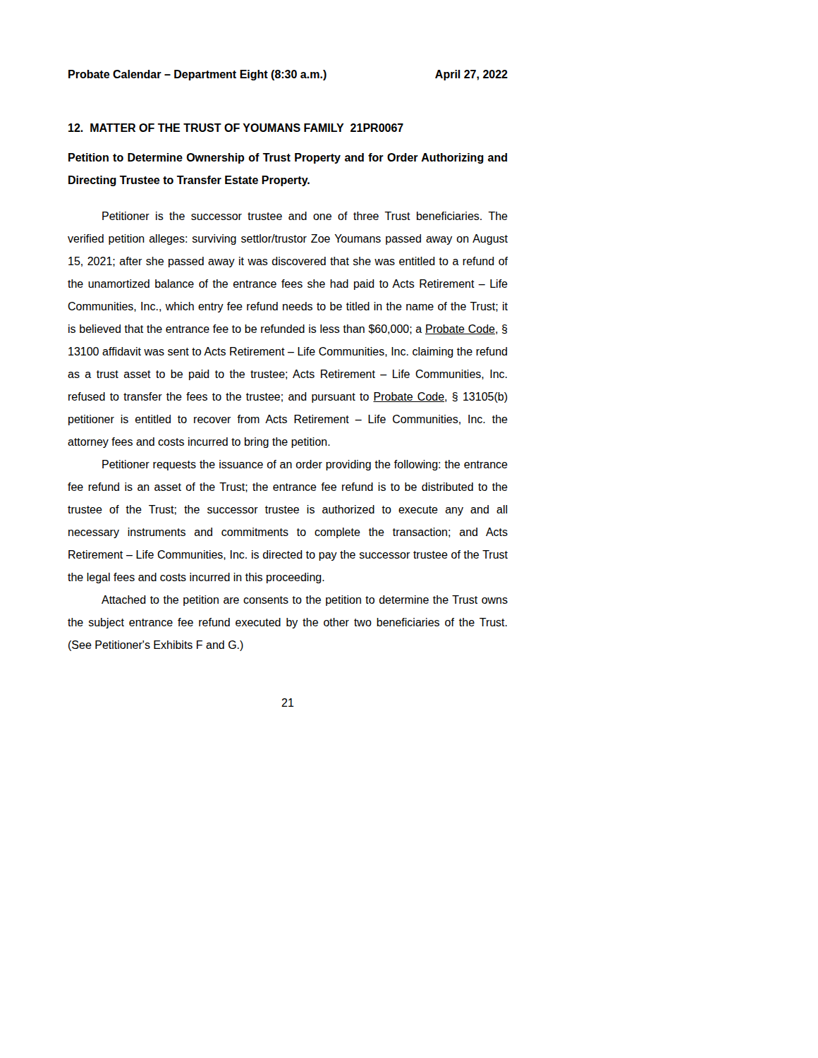Probate Calendar – Department Eight (8:30 a.m.) April 27, 2022
12. MATTER OF THE TRUST OF YOUMANS FAMILY 21PR0067
Petition to Determine Ownership of Trust Property and for Order Authorizing and Directing Trustee to Transfer Estate Property.
Petitioner is the successor trustee and one of three Trust beneficiaries. The verified petition alleges: surviving settlor/trustor Zoe Youmans passed away on August 15, 2021; after she passed away it was discovered that she was entitled to a refund of the unamortized balance of the entrance fees she had paid to Acts Retirement – Life Communities, Inc., which entry fee refund needs to be titled in the name of the Trust; it is believed that the entrance fee to be refunded is less than $60,000; a Probate Code, § 13100 affidavit was sent to Acts Retirement – Life Communities, Inc. claiming the refund as a trust asset to be paid to the trustee; Acts Retirement – Life Communities, Inc. refused to transfer the fees to the trustee; and pursuant to Probate Code, § 13105(b) petitioner is entitled to recover from Acts Retirement – Life Communities, Inc. the attorney fees and costs incurred to bring the petition.
Petitioner requests the issuance of an order providing the following: the entrance fee refund is an asset of the Trust; the entrance fee refund is to be distributed to the trustee of the Trust; the successor trustee is authorized to execute any and all necessary instruments and commitments to complete the transaction; and Acts Retirement – Life Communities, Inc. is directed to pay the successor trustee of the Trust the legal fees and costs incurred in this proceeding.
Attached to the petition are consents to the petition to determine the Trust owns the subject entrance fee refund executed by the other two beneficiaries of the Trust. (See Petitioner's Exhibits F and G.)
21